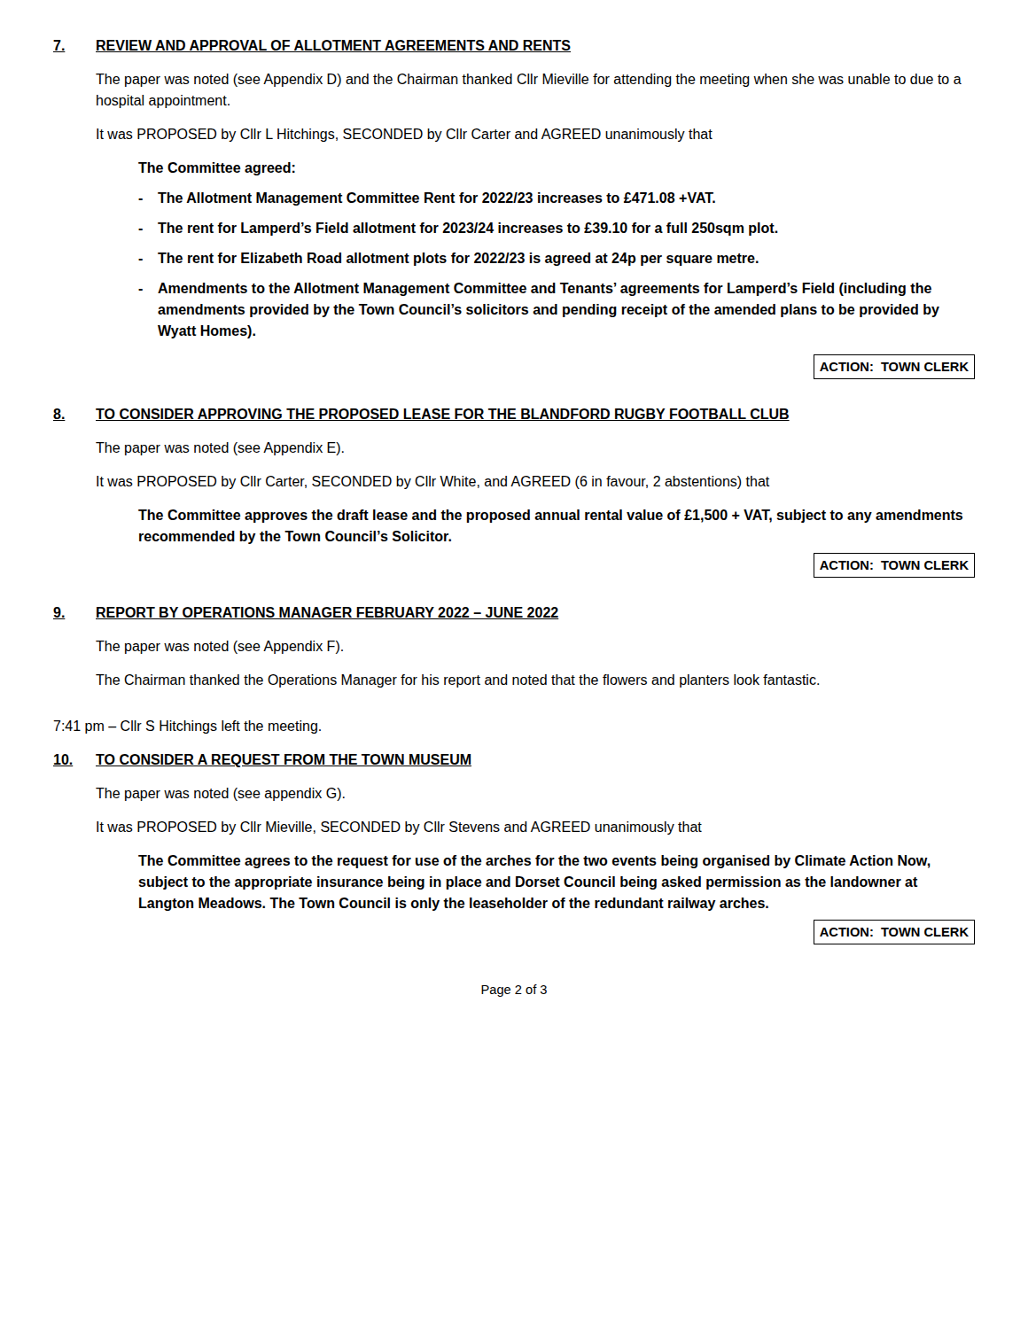7. Review and Approval of Allotment Agreements and Rents
The paper was noted (see Appendix D) and the Chairman thanked Cllr Mieville for attending the meeting when she was unable to due to a hospital appointment.
It was PROPOSED by Cllr L Hitchings, SECONDED by Cllr Carter and AGREED unanimously that
The Committee agreed:
The Allotment Management Committee Rent for 2022/23 increases to £471.08 +VAT.
The rent for Lamperd’s Field allotment for 2023/24 increases to £39.10 for a full 250sqm plot.
The rent for Elizabeth Road allotment plots for 2022/23 is agreed at 24p per square metre.
Amendments to the Allotment Management Committee and Tenants’ agreements for Lamperd’s Field (including the amendments provided by the Town Council’s solicitors and pending receipt of the amended plans to be provided by Wyatt Homes).
ACTION: TOWN CLERK
8. To Consider Approving the Proposed Lease for the Blandford Rugby Football Club
The paper was noted (see Appendix E).
It was PROPOSED by Cllr Carter, SECONDED by Cllr White, and AGREED (6 in favour, 2 abstentions) that
The Committee approves the draft lease and the proposed annual rental value of £1,500 + VAT, subject to any amendments recommended by the Town Council’s Solicitor.
ACTION: TOWN CLERK
9. Report by Operations Manager February 2022 – June 2022
The paper was noted (see Appendix F).
The Chairman thanked the Operations Manager for his report and noted that the flowers and planters look fantastic.
7:41 pm – Cllr S Hitchings left the meeting.
10. To Consider a Request from the Town Museum
The paper was noted (see appendix G).
It was PROPOSED by Cllr Mieville, SECONDED by Cllr Stevens and AGREED unanimously that
The Committee agrees to the request for use of the arches for the two events being organised by Climate Action Now, subject to the appropriate insurance being in place and Dorset Council being asked permission as the landowner at Langton Meadows. The Town Council is only the leaseholder of the redundant railway arches.
ACTION: TOWN CLERK
Page 2 of 3